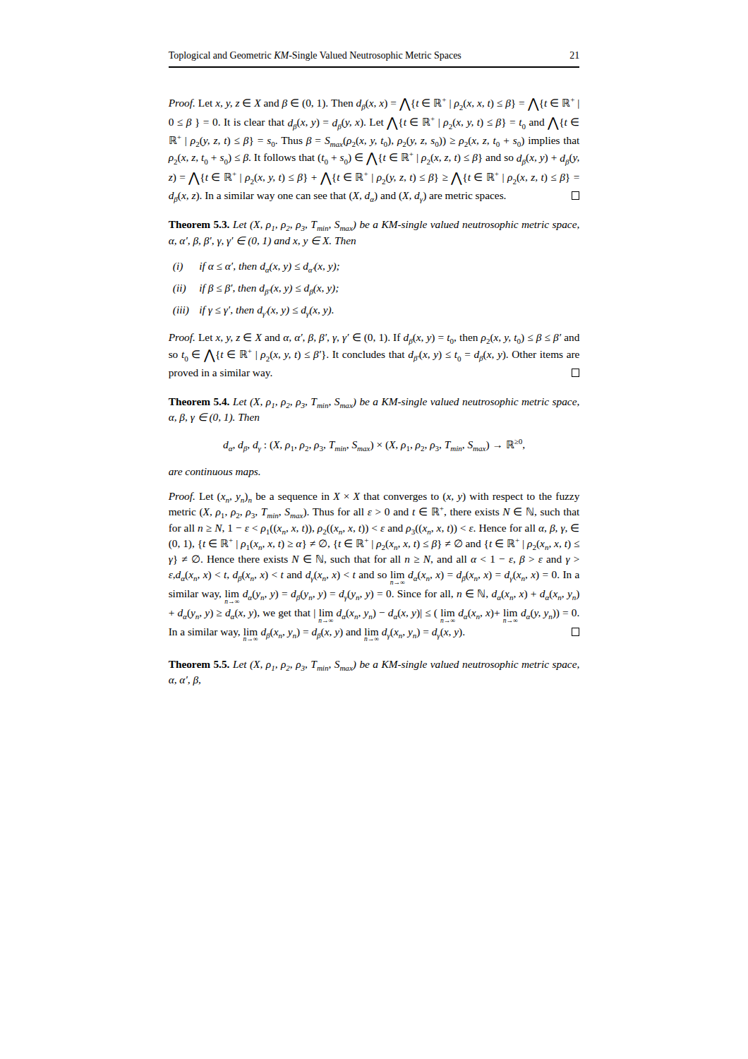Toplogical and Geometric KM-Single Valued Neutrosophic Metric Spaces 21
Proof. Let x, y, z ∈ X and β ∈ (0, 1). Then dβ(x, x) = ⋀{t ∈ ℝ+ | ρ2(x, x, t) ≤ β} = ⋀{t ∈ ℝ+ | 0 ≤ β } = 0. It is clear that dβ(x, y) = dβ(y, x). Let ⋀{t ∈ ℝ+ | ρ2(x, y, t) ≤ β} = t0 and ⋀{t ∈ ℝ+ | ρ2(y, z, t) ≤ β} = s0. Thus β = Smax(ρ2(x, y, t0), ρ2(y, z, s0)) ≥ ρ2(x, z, t0 + s0) implies that ρ2(x, z, t0 + s0) ≤ β. It follows that (t0 + s0) ∈ ⋀{t ∈ ℝ+ | ρ2(x, z, t) ≤ β} and so dβ(x, y) + dβ(y, z) = ⋀{t ∈ ℝ+ | ρ2(x, y, t) ≤ β} + ⋀{t ∈ ℝ+ | ρ2(y, z, t) ≤ β} ≥ ⋀{t ∈ ℝ+ | ρ2(x, z, t) ≤ β} = dβ(x, z). In a similar way one can see that (X, dα) and (X, dγ) are metric spaces.
Theorem 5.3. Let (X, ρ1, ρ2, ρ3, Tmin, Smax) be a KM-single valued neutrosophic metric space, α, α′, β, β′, γ, γ′ ∈ (0, 1) and x, y ∈ X. Then
(i) if α ≤ α′, then dα(x, y) ≤ dα′(x, y);
(ii) if β ≤ β′, then dβ′(x, y) ≤ dβ(x, y);
(iii) if γ ≤ γ′, then dγ′(x, y) ≤ dγ(x, y).
Proof. Let x, y, z ∈ X and α, α′, β, β′, γ, γ′ ∈ (0, 1). If dβ(x, y) = t0, then ρ2(x, y, t0) ≤ β ≤ β′ and so t0 ∈ ⋀{t ∈ ℝ+ | ρ2(x, y, t) ≤ β′}. It concludes that dβ′(x, y) ≤ t0 = dβ(x, y). Other items are proved in a similar way.
Theorem 5.4. Let (X, ρ1, ρ2, ρ3, Tmin, Smax) be a KM-single valued neutrosophic metric space, α, β, γ ∈ (0, 1). Then
dα, dβ, dγ : (X, ρ1, ρ2, ρ3, Tmin, Smax) × (X, ρ1, ρ2, ρ3, Tmin, Smax) → ℝ≥0,
are continuous maps.
Proof. Let (xn, yn)n be a sequence in X × X that converges to (x, y) with respect to the fuzzy metric (X, ρ1, ρ2, ρ3, Tmin, Smax). Thus for all ε > 0 and t ∈ ℝ+, there exists N ∈ ℕ, such that for all n ≥ N, 1 − ε < ρ1((xn, x, t)), ρ2((xn, x, t)) < ε and ρ3((xn, x, t)) < ε. Hence for all α, β, γ, ∈ (0, 1), {t ∈ ℝ+ | ρ1(xn, x, t) ≥ α} ≠ ∅, {t ∈ ℝ+ | ρ2(xn, x, t) ≤ β} ≠ ∅ and {t ∈ ℝ+ | ρ2(xn, x, t) ≤ γ} ≠ ∅. Hence there exists N ∈ ℕ, such that for all n ≥ N, and all α < 1 − ε, β > ε and γ > ε,dα(xn, x) < t, dβ(xn, x) < t and dγ(xn, x) < t and so lim n→∞ dα(xn, x) = dβ(xn, x) = dγ(xn, x) = 0. In a similar way, lim n→∞ dα(yn, y) = dβ(yn, y) = dγ(yn, y) = 0. Since for all, n ∈ ℕ, dα(xn, x) + dα(xn, yn) + dα(yn, y) ≥ dα(x, y), we get that | lim n→∞ dα(xn, yn) − dα(x, y)| ≤ ( lim n→∞ dα(xn, x)+ lim n→∞ dα(y, yn)) = 0. In a similar way, lim n→∞ dβ(xn, yn) = dβ(x, y) and lim n→∞ dγ(xn, yn) = dγ(x, y).
Theorem 5.5. Let (X, ρ1, ρ2, ρ3, Tmin, Smax) be a KM-single valued neutrosophic metric space, α, α′, β,